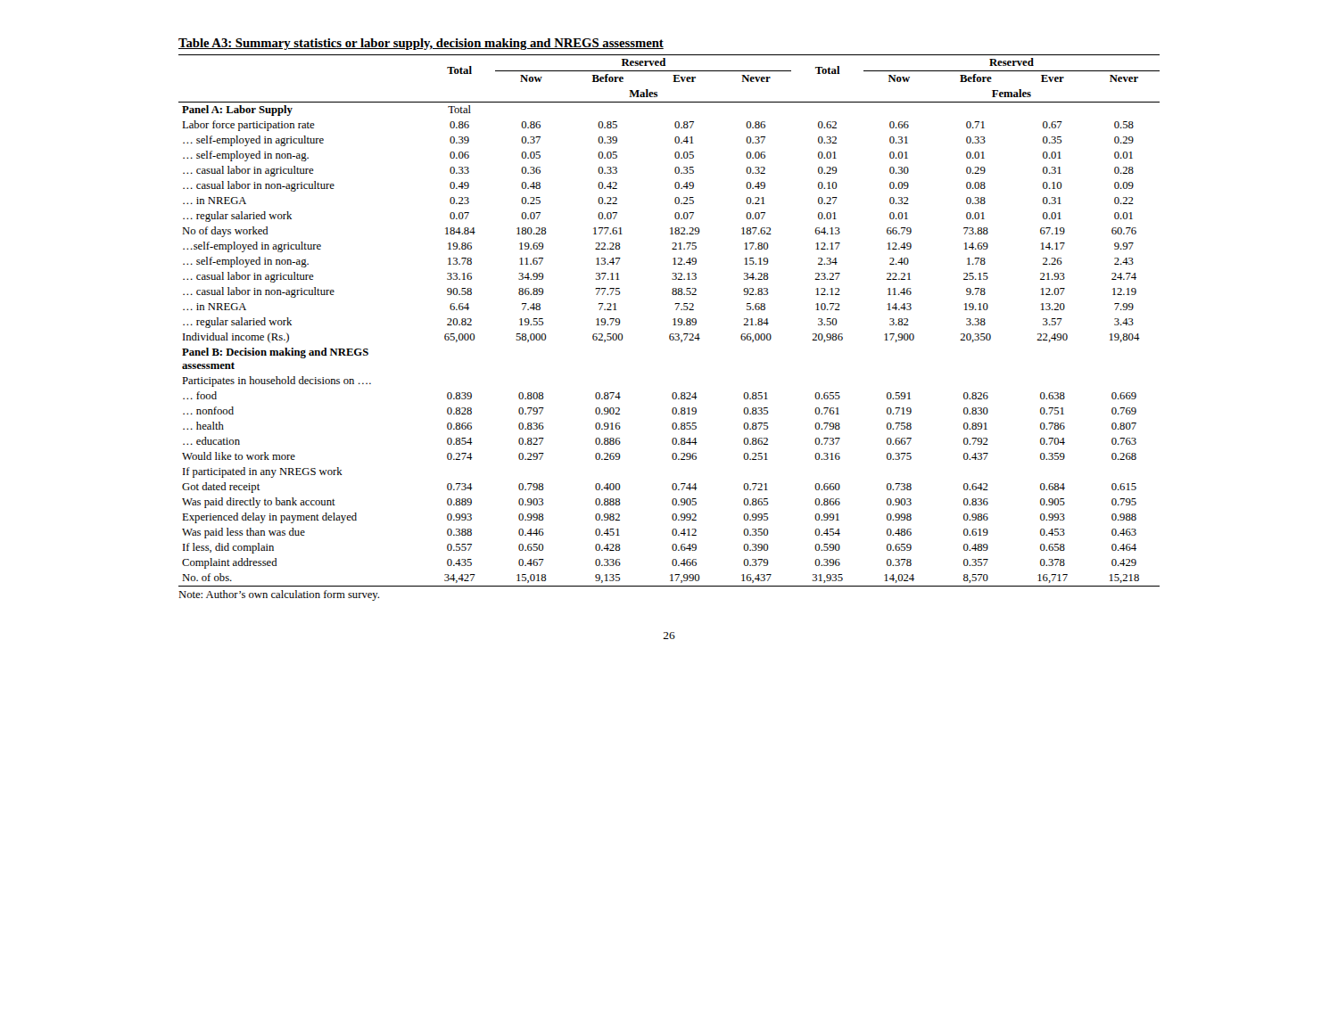Table A3: Summary statistics or labor supply, decision making and NREGS assessment
| | Total | Reserved | Total | Reserved |
| --- | --- | --- | --- | --- |
| | Now | Before | Ever | Never | Now | Before | Ever | Never |
| | | Males | | Females |
| Panel A: Labor Supply | Total | | | | | | | | | |
| Labor force participation rate | 0.86 | 0.86 | 0.85 | 0.87 | 0.86 | 0.62 | 0.66 | 0.71 | 0.67 | 0.58 |
| … self-employed in agriculture | 0.39 | 0.37 | 0.39 | 0.41 | 0.37 | 0.32 | 0.31 | 0.33 | 0.35 | 0.29 |
| … self-employed in non-ag. | 0.06 | 0.05 | 0.05 | 0.05 | 0.06 | 0.01 | 0.01 | 0.01 | 0.01 | 0.01 |
| … casual labor in agriculture | 0.33 | 0.36 | 0.33 | 0.35 | 0.32 | 0.29 | 0.30 | 0.29 | 0.31 | 0.28 |
| … casual labor in non-agriculture | 0.49 | 0.48 | 0.42 | 0.49 | 0.49 | 0.10 | 0.09 | 0.08 | 0.10 | 0.09 |
| … in NREGA | 0.23 | 0.25 | 0.22 | 0.25 | 0.21 | 0.27 | 0.32 | 0.38 | 0.31 | 0.22 |
| … regular salaried work | 0.07 | 0.07 | 0.07 | 0.07 | 0.07 | 0.01 | 0.01 | 0.01 | 0.01 | 0.01 |
| No of days worked | 184.84 | 180.28 | 177.61 | 182.29 | 187.62 | 64.13 | 66.79 | 73.88 | 67.19 | 60.76 |
| …self-employed in agriculture | 19.86 | 19.69 | 22.28 | 21.75 | 17.80 | 12.17 | 12.49 | 14.69 | 14.17 | 9.97 |
| … self-employed in non-ag. | 13.78 | 11.67 | 13.47 | 12.49 | 15.19 | 2.34 | 2.40 | 1.78 | 2.26 | 2.43 |
| … casual labor in agriculture | 33.16 | 34.99 | 37.11 | 32.13 | 34.28 | 23.27 | 22.21 | 25.15 | 21.93 | 24.74 |
| … casual labor in non-agriculture | 90.58 | 86.89 | 77.75 | 88.52 | 92.83 | 12.12 | 11.46 | 9.78 | 12.07 | 12.19 |
| … in NREGA | 6.64 | 7.48 | 7.21 | 7.52 | 5.68 | 10.72 | 14.43 | 19.10 | 13.20 | 7.99 |
| … regular salaried work | 20.82 | 19.55 | 19.79 | 19.89 | 21.84 | 3.50 | 3.82 | 3.38 | 3.57 | 3.43 |
| Individual income (Rs.) | 65,000 | 58,000 | 62,500 | 63,724 | 66,000 | 20,986 | 17,900 | 20,350 | 22,490 | 19,804 |
| Panel B: Decision making and NREGS assessment | | | | | | | | | | |
| Participates in household decisions on …. | | | | | | | | | | |
| … food | 0.839 | 0.808 | 0.874 | 0.824 | 0.851 | 0.655 | 0.591 | 0.826 | 0.638 | 0.669 |
| … nonfood | 0.828 | 0.797 | 0.902 | 0.819 | 0.835 | 0.761 | 0.719 | 0.830 | 0.751 | 0.769 |
| … health | 0.866 | 0.836 | 0.916 | 0.855 | 0.875 | 0.798 | 0.758 | 0.891 | 0.786 | 0.807 |
| … education | 0.854 | 0.827 | 0.886 | 0.844 | 0.862 | 0.737 | 0.667 | 0.792 | 0.704 | 0.763 |
| Would like to work more | 0.274 | 0.297 | 0.269 | 0.296 | 0.251 | 0.316 | 0.375 | 0.437 | 0.359 | 0.268 |
| If participated in any NREGS work | | | | | | | | | | |
| Got dated receipt | 0.734 | 0.798 | 0.400 | 0.744 | 0.721 | 0.660 | 0.738 | 0.642 | 0.684 | 0.615 |
| Was paid directly to bank account | 0.889 | 0.903 | 0.888 | 0.905 | 0.865 | 0.866 | 0.903 | 0.836 | 0.905 | 0.795 |
| Experienced delay in payment delayed | 0.993 | 0.998 | 0.982 | 0.992 | 0.995 | 0.991 | 0.998 | 0.986 | 0.993 | 0.988 |
| Was paid less than was due | 0.388 | 0.446 | 0.451 | 0.412 | 0.350 | 0.454 | 0.486 | 0.619 | 0.453 | 0.463 |
| If less, did complain | 0.557 | 0.650 | 0.428 | 0.649 | 0.390 | 0.590 | 0.659 | 0.489 | 0.658 | 0.464 |
| Complaint addressed | 0.435 | 0.467 | 0.336 | 0.466 | 0.379 | 0.396 | 0.378 | 0.357 | 0.378 | 0.429 |
| No. of obs. | 34,427 | 15,018 | 9,135 | 17,990 | 16,437 | 31,935 | 14,024 | 8,570 | 16,717 | 15,218 |
Note: Author’s own calculation form survey.
26